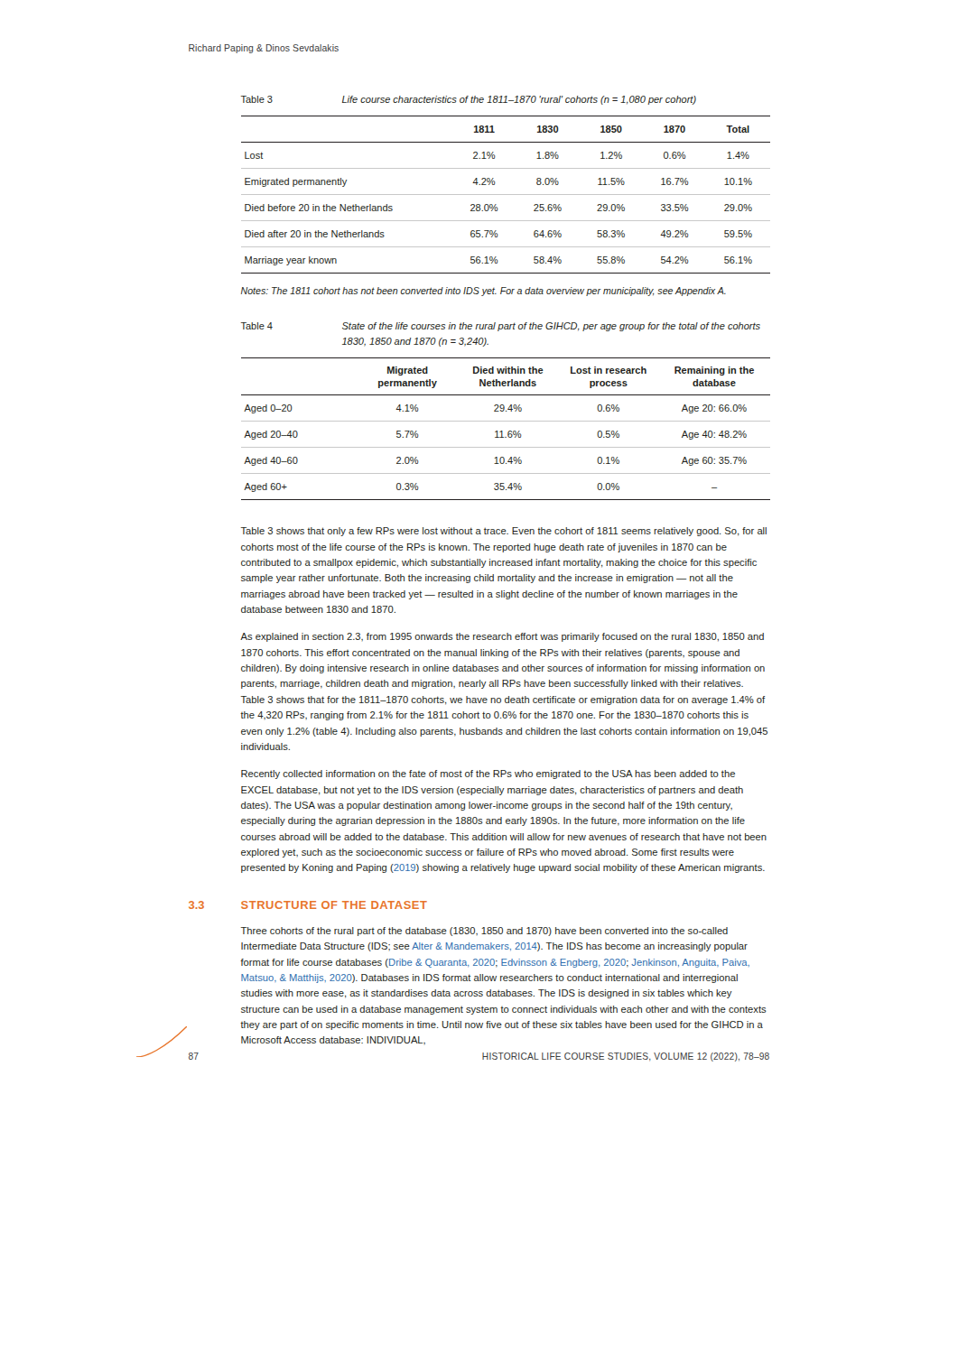Richard Paping & Dinos Sevdalakis
Table 3
Life course characteristics of the 1811–1870 'rural' cohorts (n = 1,080 per cohort)
| | 1811 | 1830 | 1850 | 1870 | Total |
| --- | --- | --- | --- | --- | --- |
| Lost | 2.1% | 1.8% | 1.2% | 0.6% | 1.4% |
| Emigrated permanently | 4.2% | 8.0% | 11.5% | 16.7% | 10.1% |
| Died before 20 in the Netherlands | 28.0% | 25.6% | 29.0% | 33.5% | 29.0% |
| Died after 20 in the Netherlands | 65.7% | 64.6% | 58.3% | 49.2% | 59.5% |
| Marriage year known | 56.1% | 58.4% | 55.8% | 54.2% | 56.1% |
Notes: The 1811 cohort has not been converted into IDS yet. For a data overview per municipality, see Appendix A.
Table 4
State of the life courses in the rural part of the GIHCD, per age group for the total of the cohorts 1830, 1850 and 1870 (n = 3,240).
| | Migrated permanently | Died within the Netherlands | Lost in research process | Remaining in the database |
| --- | --- | --- | --- | --- |
| Aged 0–20 | 4.1% | 29.4% | 0.6% | Age 20: 66.0% |
| Aged 20–40 | 5.7% | 11.6% | 0.5% | Age 40: 48.2% |
| Aged 40–60 | 2.0% | 10.4% | 0.1% | Age 60: 35.7% |
| Aged 60+ | 0.3% | 35.4% | 0.0% | – |
Table 3 shows that only a few RPs were lost without a trace. Even the cohort of 1811 seems relatively good. So, for all cohorts most of the life course of the RPs is known. The reported huge death rate of juveniles in 1870 can be contributed to a smallpox epidemic, which substantially increased infant mortality, making the choice for this specific sample year rather unfortunate. Both the increasing child mortality and the increase in emigration — not all the marriages abroad have been tracked yet — resulted in a slight decline of the number of known marriages in the database between 1830 and 1870.
As explained in section 2.3, from 1995 onwards the research effort was primarily focused on the rural 1830, 1850 and 1870 cohorts. This effort concentrated on the manual linking of the RPs with their relatives (parents, spouse and children). By doing intensive research in online databases and other sources of information for missing information on parents, marriage, children death and migration, nearly all RPs have been successfully linked with their relatives. Table 3 shows that for the 1811–1870 cohorts, we have no death certificate or emigration data for on average 1.4% of the 4,320 RPs, ranging from 2.1% for the 1811 cohort to 0.6% for the 1870 one. For the 1830–1870 cohorts this is even only 1.2% (table 4). Including also parents, husbands and children the last cohorts contain information on 19,045 individuals.
Recently collected information on the fate of most of the RPs who emigrated to the USA has been added to the EXCEL database, but not yet to the IDS version (especially marriage dates, characteristics of partners and death dates). The USA was a popular destination among lower-income groups in the second half of the 19th century, especially during the agrarian depression in the 1880s and early 1890s. In the future, more information on the life courses abroad will be added to the database. This addition will allow for new avenues of research that have not been explored yet, such as the socioeconomic success or failure of RPs who moved abroad. Some first results were presented by Koning and Paping (2019) showing a relatively huge upward social mobility of these American migrants.
3.3
STRUCTURE OF THE DATASET
Three cohorts of the rural part of the database (1830, 1850 and 1870) have been converted into the so-called Intermediate Data Structure (IDS; see Alter & Mandemakers, 2014). The IDS has become an increasingly popular format for life course databases (Dribe & Quaranta, 2020; Edvinsson & Engberg, 2020; Jenkinson, Anguita, Paiva, Matsuo, & Matthijs, 2020). Databases in IDS format allow researchers to conduct international and interregional studies with more ease, as it standardises data across databases. The IDS is designed in six tables which key structure can be used in a database management system to connect individuals with each other and with the contexts they are part of on specific moments in time. Until now five out of these six tables have been used for the GIHCD in a Microsoft Access database: INDIVIDUAL,
87
HISTORICAL LIFE COURSE STUDIES, VOLUME 12 (2022), 78–98